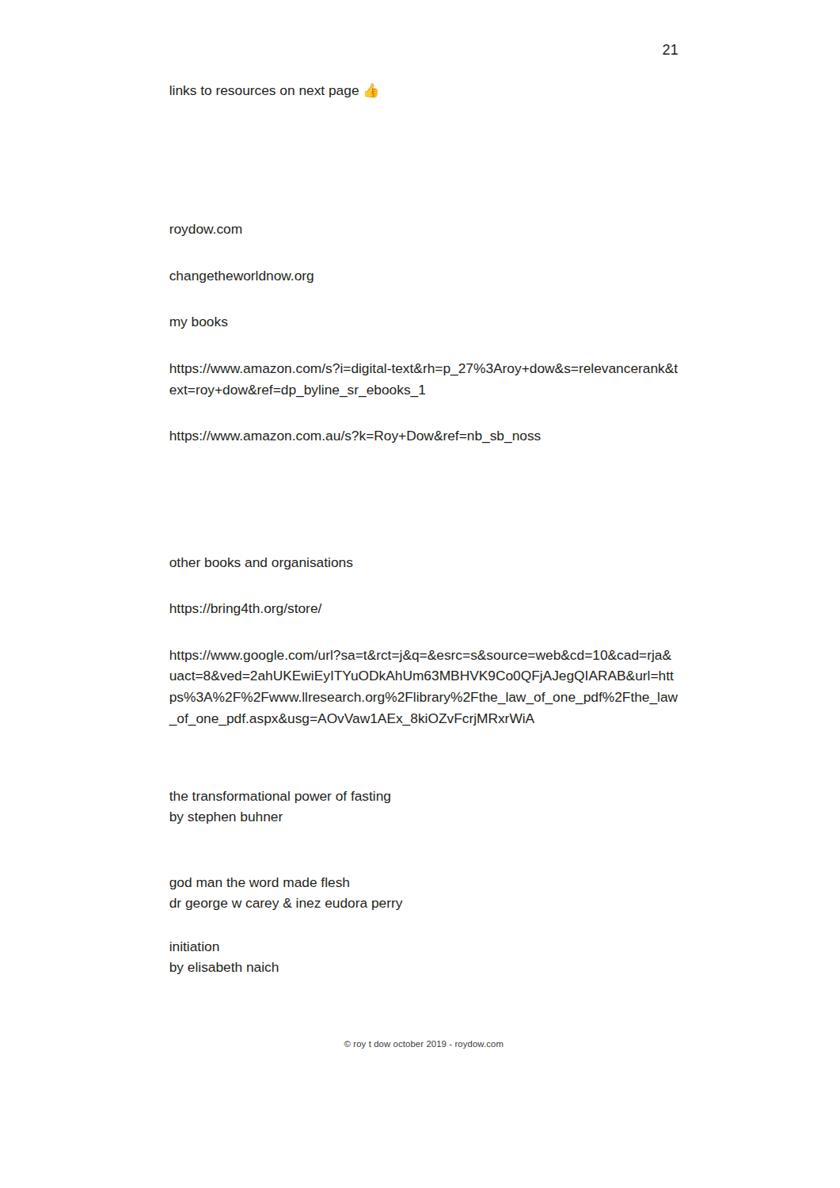21
links to resources on next page 👍
roydow.com
changetheworldnow.org
my books
https://www.amazon.com/s?i=digital-text&rh=p_27%3Aroy+dow&s=relevancerank&text=roy+dow&ref=dp_byline_sr_ebooks_1
https://www.amazon.com.au/s?k=Roy+Dow&ref=nb_sb_noss
other books and organisations
https://bring4th.org/store/
https://www.google.com/url?sa=t&rct=j&q=&esrc=s&source=web&cd=10&cad=rja&uact=8&ved=2ahUKEwiEyITYuODkAhUm63MBHVK9Co0QFjAJegQIARAB&url=https%3A%2F%2Fwww.llresearch.org%2Flibrary%2Fthe_law_of_one_pdf%2Fthe_law_of_one_pdf.aspx&usg=AOvVaw1AEx_8kiOZvFcrjMRxrWiA
the transformational power of fasting
by stephen buhner
god man the word made flesh
dr george w carey & inez eudora perry
initiation
by elisabeth naich
© roy t dow october 2019 - roydow.com